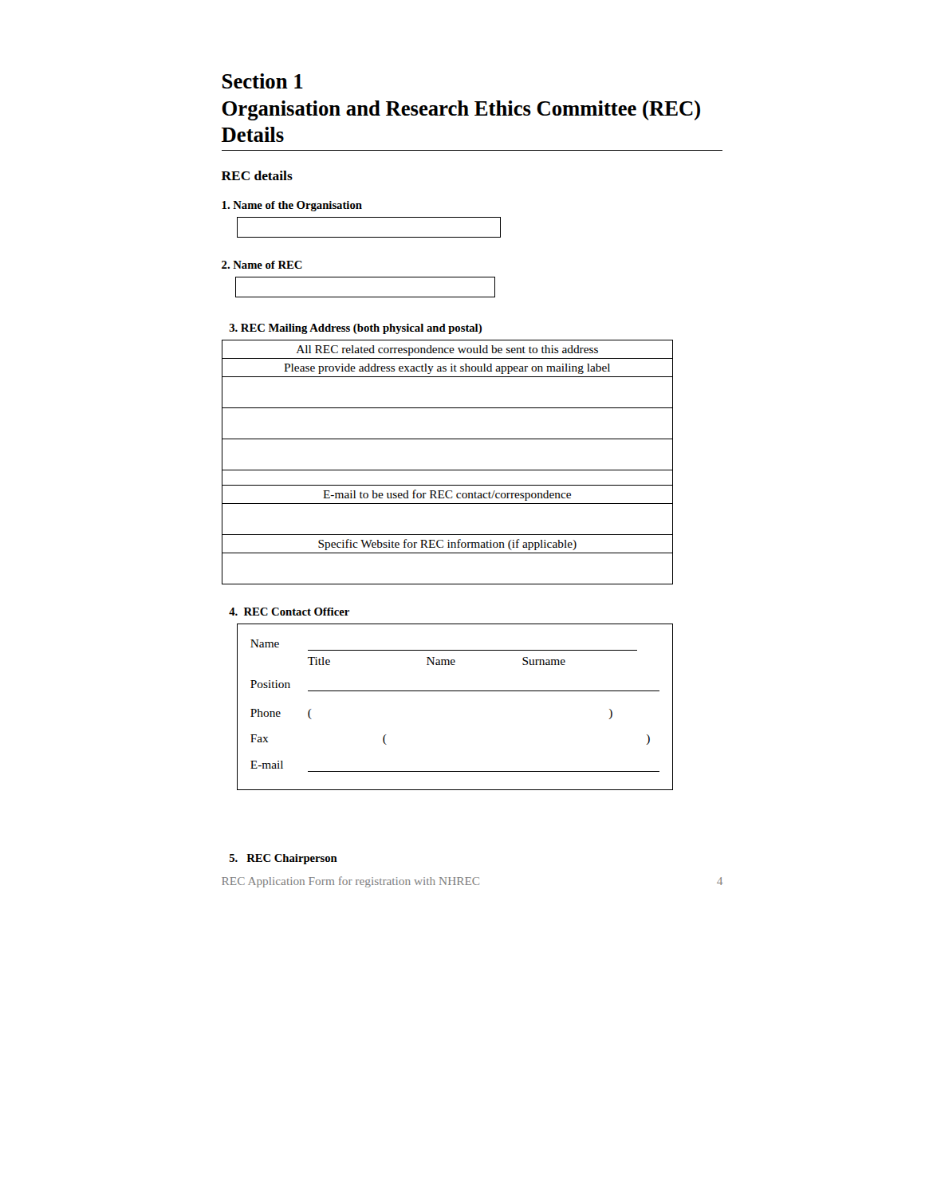Section 1
Organisation and Research Ethics Committee (REC) Details
REC details
1. Name of the Organisation
2. Name of REC
3. REC Mailing Address (both physical and postal)
| All REC related correspondence would be sent to this address |
| Please provide address exactly as it should appear on mailing label |
| E-mail to be used for REC contact/correspondence |
| Specific Website for REC information (if applicable) |
4. REC Contact Officer
Name
Title Name Surname
Position
Phone
( )
Fax
( )
E-mail
5. REC Chairperson
REC Application Form for registration with NHREC 4